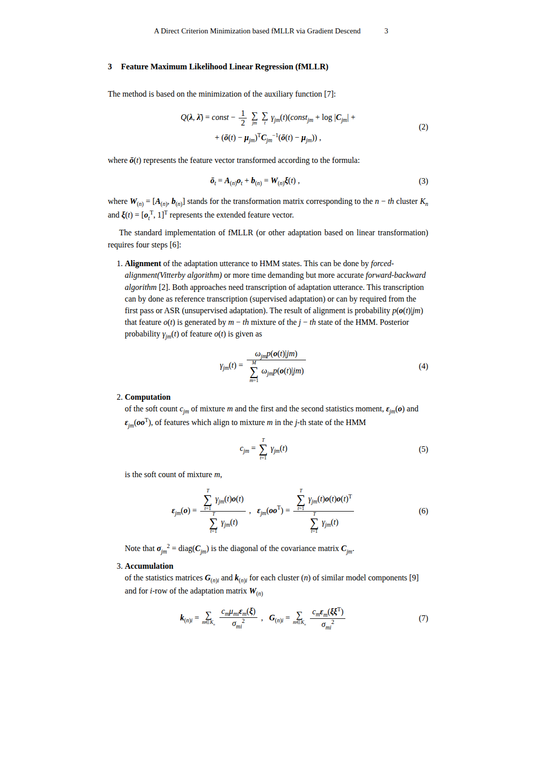A Direct Criterion Minimization based fMLLR via Gradient Descend 3
3 Feature Maximum Likelihood Linear Regression (fMLLR)
The method is based on the minimization of the auxiliary function [7]:
Q(λ, λ̄) = const − 12 ∑jm ∑t γjm(t)(const jm + log |Cjm| +
+ (ō(t) − μjm)TCjm−1(ō(t) − μjm)) ,
(2)
where ō(t) represents the feature vector transformed according to the formula:
ōt = A(n) ot + b(n) = W(n) ξ(t) , (3)
where W(n) = [A(n), b(n)] stands for the transformation matrix corresponding to the n − th cluster Kn and ξ(t) = [otT, 1]T represents the extended feature vector.
The standard implementation of fMLLR (or other adaptation based on linear transformation) requires four steps [6]:
Alignment of the adaptation utterance to HMM states. This can be done by forced-alignment(Vitterby algorithm) or more time demanding but more accurate forward-backward algorithm [2]. Both approaches need transcription of adaptation utterance. This transcription can by done as reference transcription (supervised adaptation) or can by required from the first pass or ASR (unsupervised adaptation). The result of alignment is probability p(o(t)|jm) that feature o(t) is generated by m − th mixture of the j − th state of the HMM. Posterior probability γjm(t) of feature o(t) is given as
γjm(t) = ωjmp(o(t)|jm) M∑m=1 ωjmp(o(t)|jm) (4)
Computation
of the soft count cjm of mixture m and the first and the second statistics moment, εjm(o) and εjm(oo T), of features which align to mixture m in the j-th state of the HMM
cjm = T∑t=1 γjm(t) (5)
is the soft count of mixture m,
εjm(o) = T∑t=1 γjm(t)o(t) T∑t=1 γjm(t) , εjm(oo T) = T∑t=1 γjm(t)o(t)o(t)T T∑t=1 γjm(t) (6)
Note that σjm 2 = diag(Cjm) is the diagonal of the covariance matrix Cjm.
Accumulation
of the statistics matrices G(n)i and k(n)i for each cluster (n) of similar model components [9] and for i-row of the adaptation matrix W(n)
k(n)i = ∑m∈Kn cmμmi εm(ξ) σmi 2 , G(n)i = ∑m∈Kn cm εm(ξξ T) σmi 2 (7)